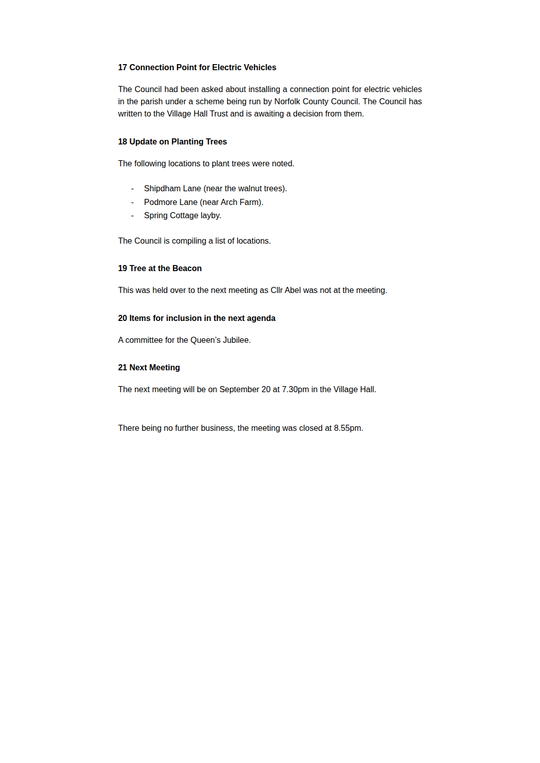17 Connection Point for Electric Vehicles
The Council had been asked about installing a connection point for electric vehicles in the parish under a scheme being run by Norfolk County Council. The Council has written to the Village Hall Trust and is awaiting a decision from them.
18 Update on Planting Trees
The following locations to plant trees were noted.
Shipdham Lane (near the walnut trees).
Podmore Lane (near Arch Farm).
Spring Cottage layby.
The Council is compiling a list of locations.
19 Tree at the Beacon
This was held over to the next meeting as Cllr Abel was not at the meeting.
20 Items for inclusion in the next agenda
A committee for the Queen’s Jubilee.
21 Next Meeting
The next meeting will be on September 20 at 7.30pm in the Village Hall.
There being no further business, the meeting was closed at 8.55pm.